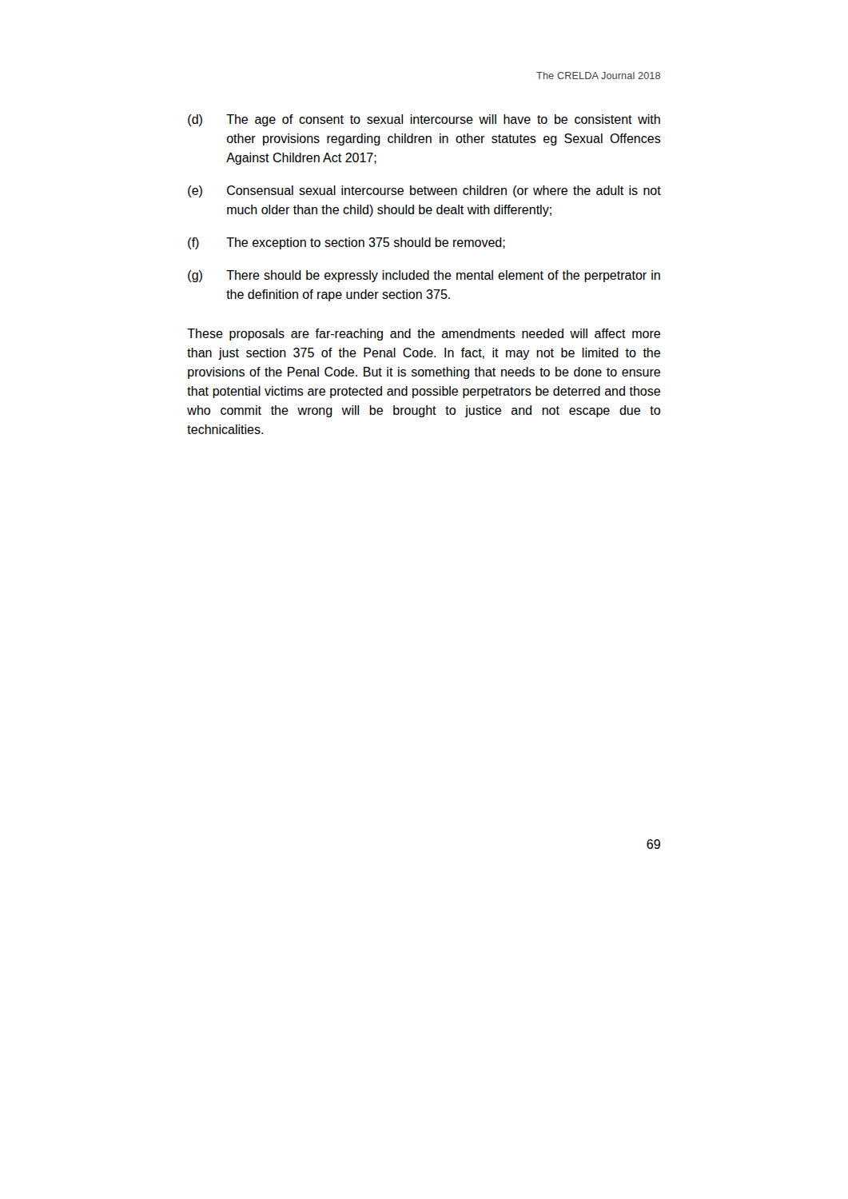The CRELDA Journal 2018
(d) The age of consent to sexual intercourse will have to be consistent with other provisions regarding children in other statutes eg Sexual Offences Against Children Act 2017;
(e) Consensual sexual intercourse between children (or where the adult is not much older than the child) should be dealt with differently;
(f) The exception to section 375 should be removed;
(g) There should be expressly included the mental element of the perpetrator in the definition of rape under section 375.
These proposals are far-reaching and the amendments needed will affect more than just section 375 of the Penal Code. In fact, it may not be limited to the provisions of the Penal Code. But it is something that needs to be done to ensure that potential victims are protected and possible perpetrators be deterred and those who commit the wrong will be brought to justice and not escape due to technicalities.
69